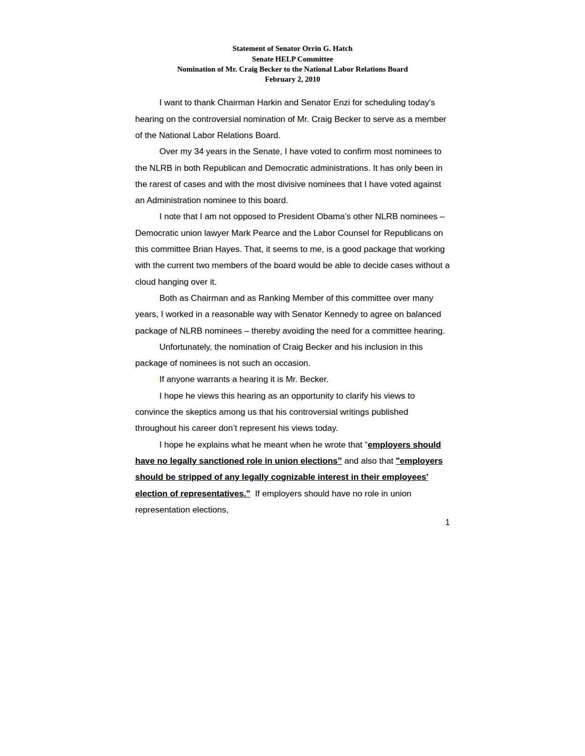Statement of Senator Orrin G. Hatch
Senate HELP Committee
Nomination of Mr. Craig Becker to the National Labor Relations Board
February 2, 2010
I want to thank Chairman Harkin and Senator Enzi for scheduling today's hearing on the controversial nomination of Mr. Craig Becker to serve as a member of the National Labor Relations Board.
Over my 34 years in the Senate, I have voted to confirm most nominees to the NLRB in both Republican and Democratic administrations. It has only been in the rarest of cases and with the most divisive nominees that I have voted against an Administration nominee to this board.
I note that I am not opposed to President Obama’s other NLRB nominees – Democratic union lawyer Mark Pearce and the Labor Counsel for Republicans on this committee Brian Hayes. That, it seems to me, is a good package that working with the current two members of the board would be able to decide cases without a cloud hanging over it.
Both as Chairman and as Ranking Member of this committee over many years, I worked in a reasonable way with Senator Kennedy to agree on balanced package of NLRB nominees – thereby avoiding the need for a committee hearing.
Unfortunately, the nomination of Craig Becker and his inclusion in this package of nominees is not such an occasion.
If anyone warrants a hearing it is Mr. Becker.
I hope he views this hearing as an opportunity to clarify his views to convince the skeptics among us that his controversial writings published throughout his career don’t represent his views today.
I hope he explains what he meant when he wrote that “employers should have no legally sanctioned role in union elections” and also that "employers should be stripped of any legally cognizable interest in their employees' election of representatives." If employers should have no role in union representation elections,
1